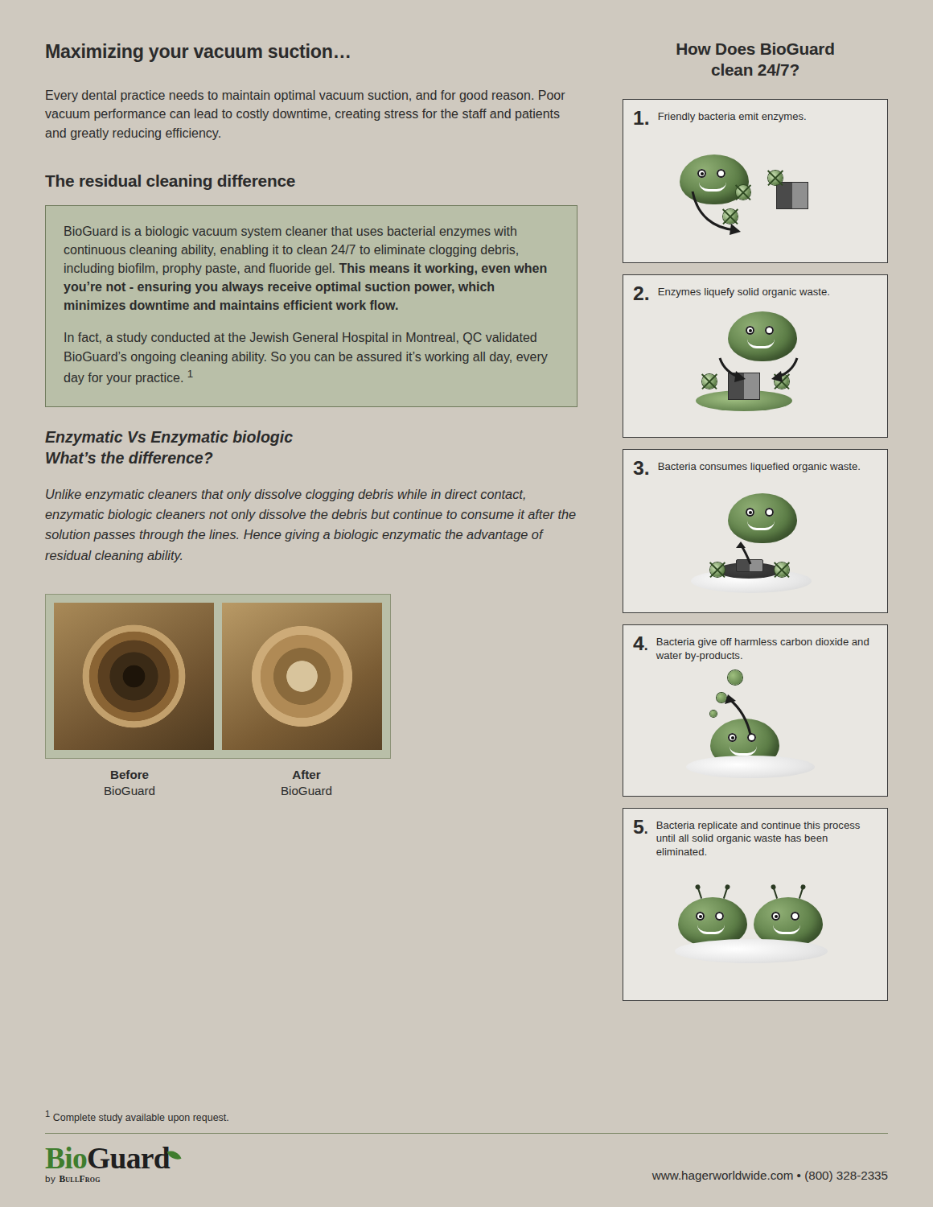Maximizing your vacuum suction…
Every dental practice needs to maintain optimal vacuum suction, and for good reason. Poor vacuum performance can lead to costly downtime, creating stress for the staff and patients and greatly reducing efficiency.
The residual cleaning difference
BioGuard is a biologic vacuum system cleaner that uses bacterial enzymes with continuous cleaning ability, enabling it to clean 24/7 to eliminate clogging debris, including biofilm, prophy paste, and fluoride gel. This means it working, even when you’re not - ensuring you always receive optimal suction power, which minimizes downtime and maintains efficient work flow.
In fact, a study conducted at the Jewish General Hospital in Montreal, QC validated BioGuard’s ongoing cleaning ability. So you can be assured it’s working all day, every day for your practice. 1
Enzymatic Vs Enzymatic biologic
What’s the difference?
Unlike enzymatic cleaners that only dissolve clogging debris while in direct contact, enzymatic biologic cleaners not only dissolve the debris but continue to consume it after the solution passes through the lines. Hence giving a biologic enzymatic the advantage of residual cleaning ability.
Before BioGuard
After BioGuard
How Does BioGuard
clean 24/7?
1.
Friendly bacteria emit enzymes.
2.
Enzymes liquefy solid organic waste.
3.
Bacteria consumes liquefied organic waste.
4.
Bacteria give off harmless carbon dioxide and water by-products.
5.
Bacteria replicate and continue this process until all solid organic waste has been eliminated.
1 Complete study available upon request.
Bio Guard by BullFrog
www.hagerworldwide.com • (800) 328-2335